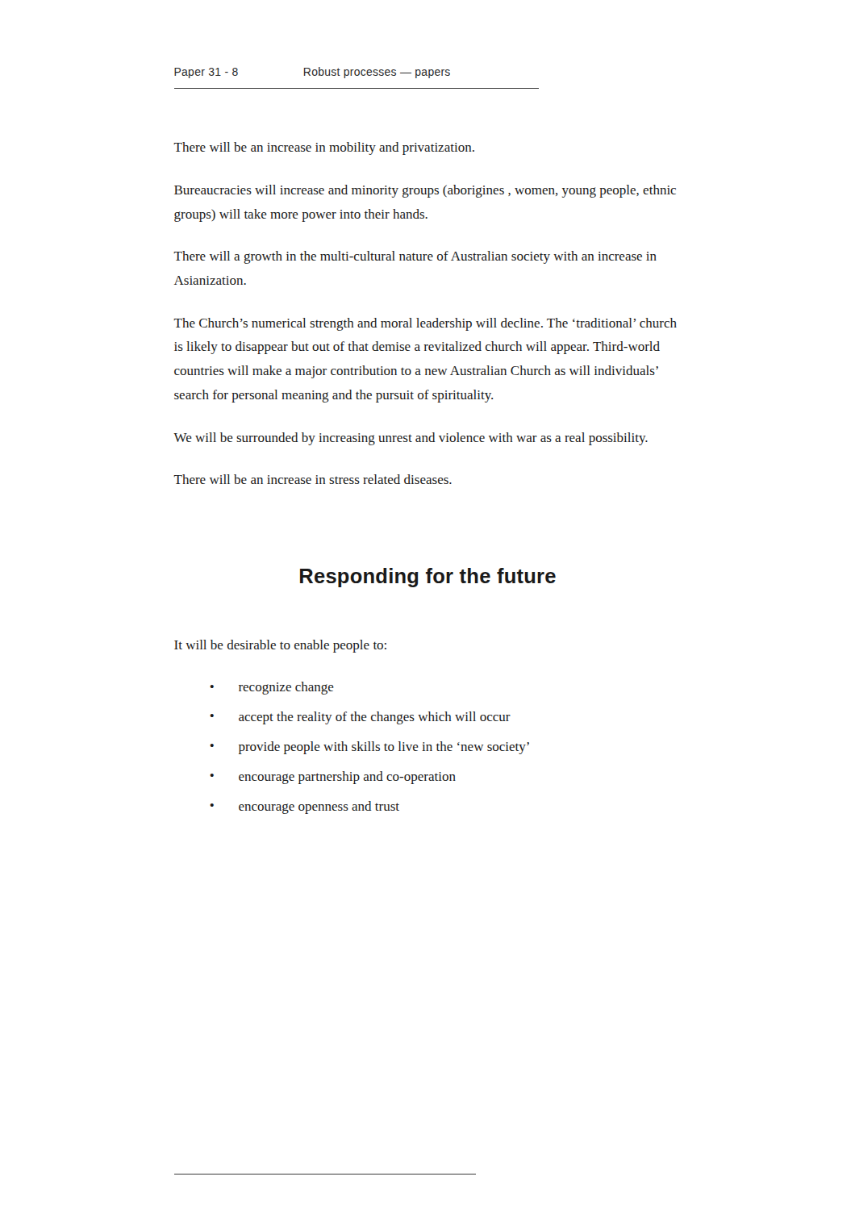Paper 31 - 8 Robust processes — papers
There will be an increase in mobility and privatization.
Bureaucracies will increase and minority groups (aborigines , women, young people, ethnic groups) will take more power into their hands.
There will a growth in the multi-cultural nature of Australian society with an increase in Asianization.
The Church’s numerical strength and moral leadership will decline. The ‘traditional’ church is likely to disappear but out of that demise a revitalized church will appear. Third-world countries will make a major contribution to a new Australian Church as will individuals’ search for personal meaning and the pursuit of spirituality.
We will be surrounded by increasing unrest and violence with war as a real possibility.
There will be an increase in stress related diseases.
Responding for the future
It will be desirable to enable people to:
recognize change
accept the reality of the changes which will occur
provide people with skills to live in the ‘new society’
encourage partnership and co-operation
encourage openness and trust